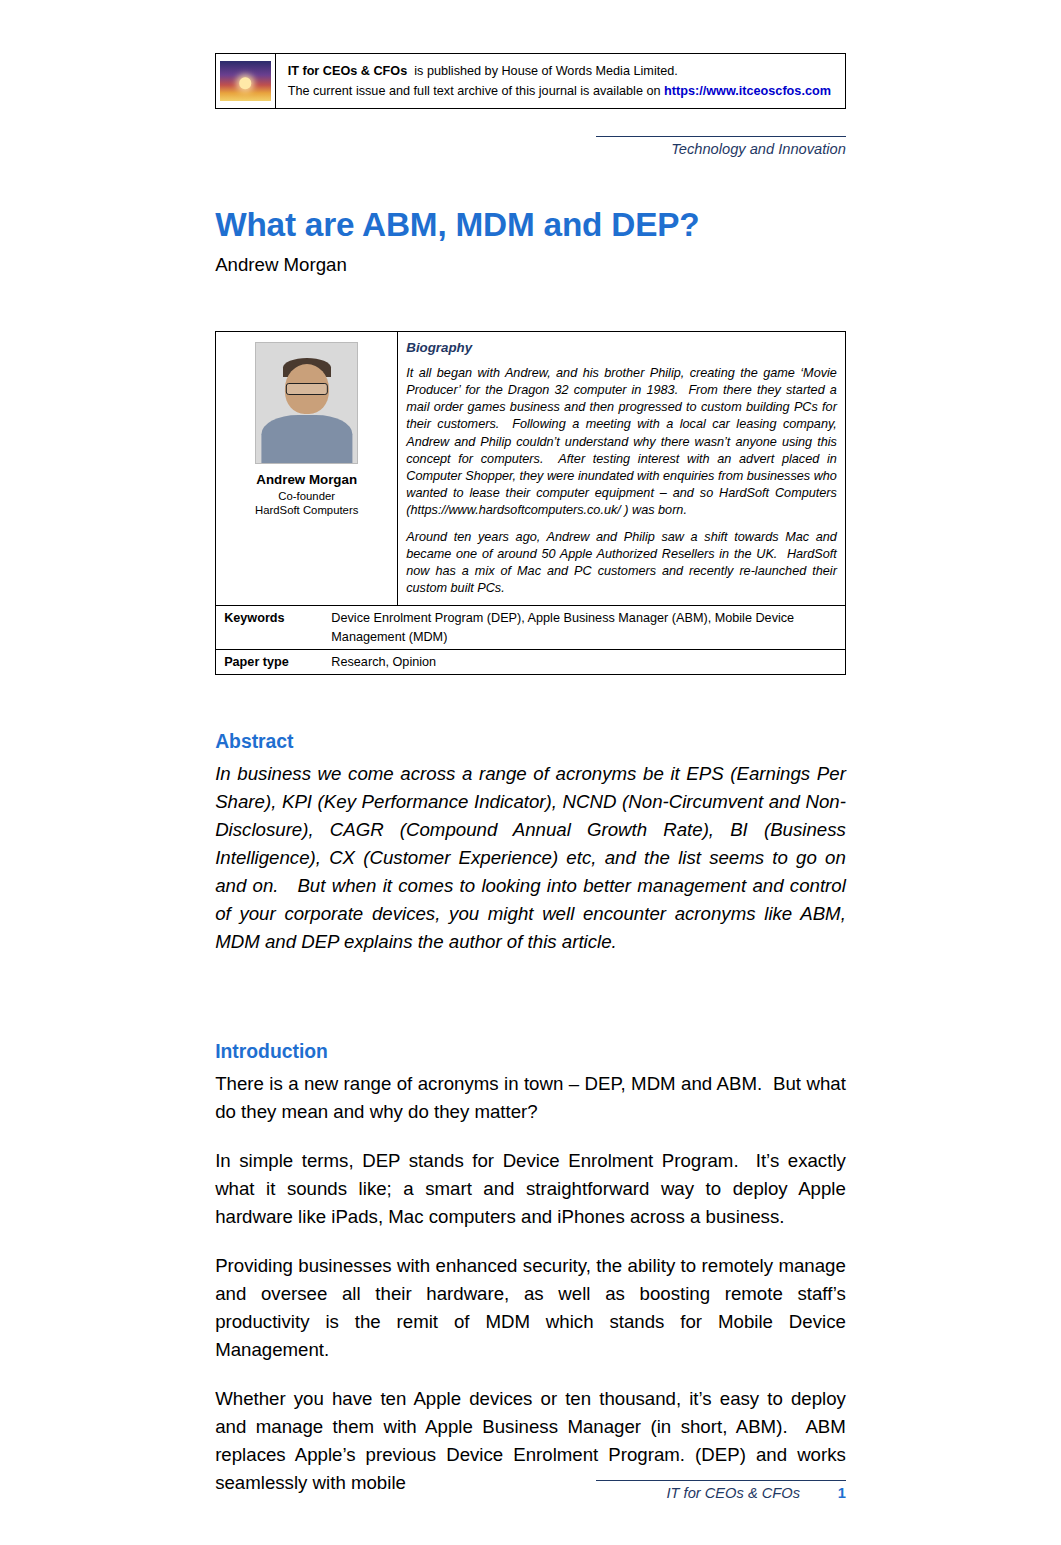IT for CEOs & CFOs is published by House of Words Media Limited.
The current issue and full text archive of this journal is available on https://www.itceoscfos.com
Technology and Innovation
What are ABM, MDM and DEP?
Andrew Morgan
| Andrew Morgan Co-founder HardSoft Computers | Biography It all began with Andrew, and his brother Philip, creating the game ‘Movie Producer’ for the Dragon 32 computer in 1983. From there they started a mail order games business and then progressed to custom building PCs for their customers. Following a meeting with a local car leasing company, Andrew and Philip couldn’t understand why there wasn’t anyone using this concept for computers. After testing interest with an advert placed in Computer Shopper, they were inundated with enquiries from businesses who wanted to lease their computer equipment – and so HardSoft Computers (https://www.hardsoftcomputers.co.uk/ ) was born. Around ten years ago, Andrew and Philip saw a shift towards Mac and became one of around 50 Apple Authorized Resellers in the UK. HardSoft now has a mix of Mac and PC customers and recently re-launched their custom built PCs. |
| Keywords | Device Enrolment Program (DEP), Apple Business Manager (ABM), Mobile Device Management (MDM) |
| Paper type | Research, Opinion |
Abstract
In business we come across a range of acronyms be it EPS (Earnings Per Share), KPI (Key Performance Indicator), NCND (Non-Circumvent and Non-Disclosure), CAGR (Compound Annual Growth Rate), BI (Business Intelligence), CX (Customer Experience) etc, and the list seems to go on and on. But when it comes to looking into better management and control of your corporate devices, you might well encounter acronyms like ABM, MDM and DEP explains the author of this article.
Introduction
There is a new range of acronyms in town – DEP, MDM and ABM. But what do they mean and why do they matter?
In simple terms, DEP stands for Device Enrolment Program. It’s exactly what it sounds like; a smart and straightforward way to deploy Apple hardware like iPads, Mac computers and iPhones across a business.
Providing businesses with enhanced security, the ability to remotely manage and oversee all their hardware, as well as boosting remote staff’s productivity is the remit of MDM which stands for Mobile Device Management.
Whether you have ten Apple devices or ten thousand, it’s easy to deploy and manage them with Apple Business Manager (in short, ABM). ABM replaces Apple’s previous Device Enrolment Program. (DEP) and works seamlessly with mobile
IT for CEOs & CFOs 1